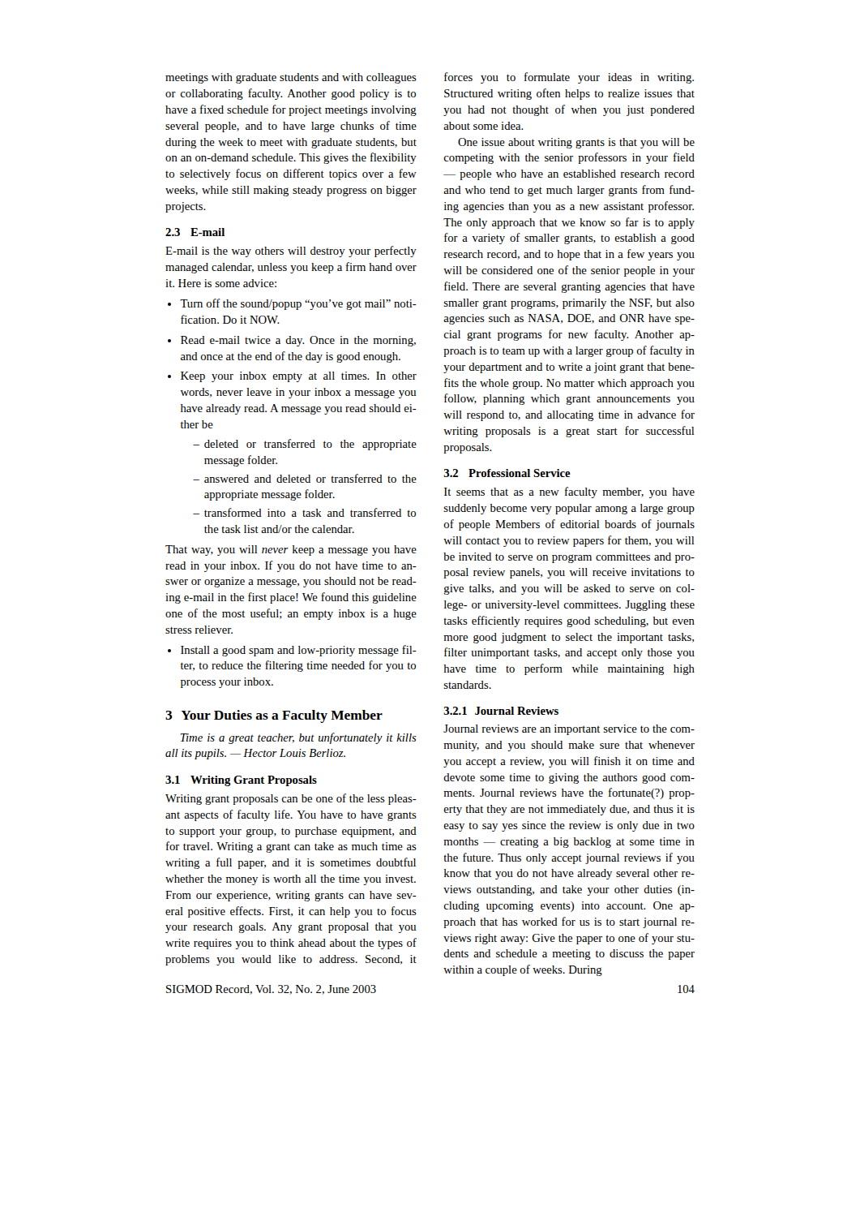meetings with graduate students and with colleagues or collaborating faculty. Another good policy is to have a fixed schedule for project meetings involving several people, and to have large chunks of time during the week to meet with graduate students, but on an on-demand schedule. This gives the flexibility to selectively focus on different topics over a few weeks, while still making steady progress on bigger projects.
2.3 E-mail
E-mail is the way others will destroy your perfectly managed calendar, unless you keep a firm hand over it. Here is some advice:
Turn off the sound/popup “you’ve got mail” notification. Do it NOW.
Read e-mail twice a day. Once in the morning, and once at the end of the day is good enough.
Keep your inbox empty at all times. In other words, never leave in your inbox a message you have already read. A message you read should either be
deleted or transferred to the appropriate message folder.
answered and deleted or transferred to the appropriate message folder.
transformed into a task and transferred to the task list and/or the calendar.
That way, you will never keep a message you have read in your inbox. If you do not have time to answer or organize a message, you should not be reading e-mail in the first place! We found this guideline one of the most useful; an empty inbox is a huge stress reliever.
Install a good spam and low-priority message filter, to reduce the filtering time needed for you to process your inbox.
3 Your Duties as a Faculty Member
Time is a great teacher, but unfortunately it kills all its pupils. — Hector Louis Berlioz.
3.1 Writing Grant Proposals
Writing grant proposals can be one of the less pleasant aspects of faculty life. You have to have grants to support your group, to purchase equipment, and for travel. Writing a grant can take as much time as writing a full paper, and it is sometimes doubtful whether the money is worth all the time you invest. From our experience, writing grants can have several positive effects. First, it can help you to focus your research goals. Any grant proposal that you write requires you to think ahead about the types of problems you would like to address. Second, it forces you to formulate your ideas in writing. Structured writing often helps to realize issues that you had not thought of when you just pondered about some idea.
One issue about writing grants is that you will be competing with the senior professors in your field — people who have an established research record and who tend to get much larger grants from funding agencies than you as a new assistant professor. The only approach that we know so far is to apply for a variety of smaller grants, to establish a good research record, and to hope that in a few years you will be considered one of the senior people in your field. There are several granting agencies that have smaller grant programs, primarily the NSF, but also agencies such as NASA, DOE, and ONR have special grant programs for new faculty. Another approach is to team up with a larger group of faculty in your department and to write a joint grant that benefits the whole group. No matter which approach you follow, planning which grant announcements you will respond to, and allocating time in advance for writing proposals is a great start for successful proposals.
3.2 Professional Service
It seems that as a new faculty member, you have suddenly become very popular among a large group of people Members of editorial boards of journals will contact you to review papers for them, you will be invited to serve on program committees and proposal review panels, you will receive invitations to give talks, and you will be asked to serve on college- or university-level committees. Juggling these tasks efficiently requires good scheduling, but even more good judgment to select the important tasks, filter unimportant tasks, and accept only those you have time to perform while maintaining high standards.
3.2.1 Journal Reviews
Journal reviews are an important service to the community, and you should make sure that whenever you accept a review, you will finish it on time and devote some time to giving the authors good comments. Journal reviews have the fortunate(?) property that they are not immediately due, and thus it is easy to say yes since the review is only due in two months — creating a big backlog at some time in the future. Thus only accept journal reviews if you know that you do not have already several other reviews outstanding, and take your other duties (including upcoming events) into account. One approach that has worked for us is to start journal reviews right away: Give the paper to one of your students and schedule a meeting to discuss the paper within a couple of weeks. During
SIGMOD Record, Vol. 32, No. 2, June 2003 104